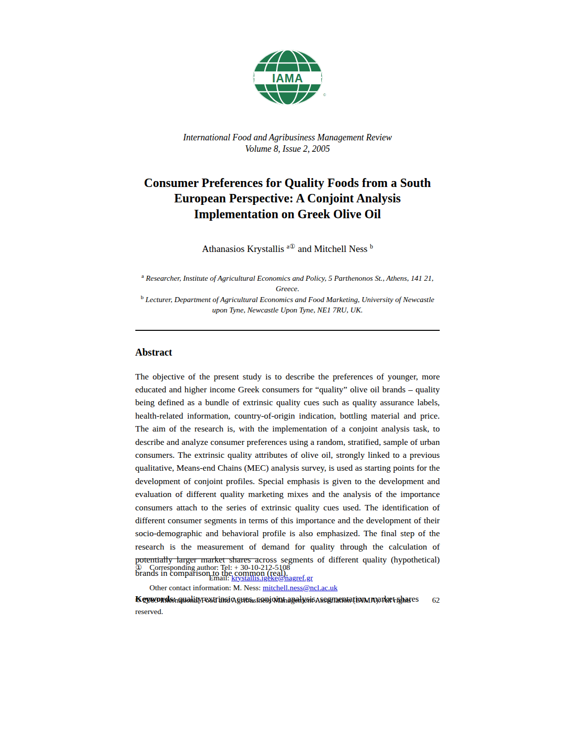IAMA ©
International Food and Agribusiness Management Review
Volume 8, Issue 2, 2005
Consumer Preferences for Quality Foods from a South European Perspective: A Conjoint Analysis Implementation on Greek Olive Oil
Athanasios Krystallis a① and Mitchell Ness b
a Researcher, Institute of Agricultural Economics and Policy, 5 Parthenonos St., Athens, 141 21, Greece.
b Lecturer, Department of Agricultural Economics and Food Marketing, University of Newcastle upon Tyne, Newcastle Upon Tyne, NE1 7RU, UK.
Abstract
The objective of the present study is to describe the preferences of younger, more educated and higher income Greek consumers for “quality” olive oil brands – quality being defined as a bundle of extrinsic quality cues such as quality assurance labels, health-related information, country-of-origin indication, bottling material and price. The aim of the research is, with the implementation of a conjoint analysis task, to describe and analyze consumer preferences using a random, stratified, sample of urban consumers. The extrinsic quality attributes of olive oil, strongly linked to a previous qualitative, Means-end Chains (MEC) analysis survey, is used as starting points for the development of conjoint profiles. Special emphasis is given to the development and evaluation of different quality marketing mixes and the analysis of the importance consumers attach to the series of extrinsic quality cues used. The identification of different consumer segments in terms of this importance and the development of their socio-demographic and behavioral profile is also emphasized. The final step of the research is the measurement of demand for quality through the calculation of potentially larger market shares across segments of different quality (hypothetical) brands in comparison to the common (real).
Keywords: quality extrinsic cues, conjoint analysis, segmentation, market shares
① Corresponding author: Tel: + 30-10-212-5108
Email: krystallis.igeke@nagref.gr
Other contact information: M. Ness: mitchell.ness@ncl.ac.uk
62 © 2005 International Food and Agribusiness Management Association (IAMA). All rights reserved.